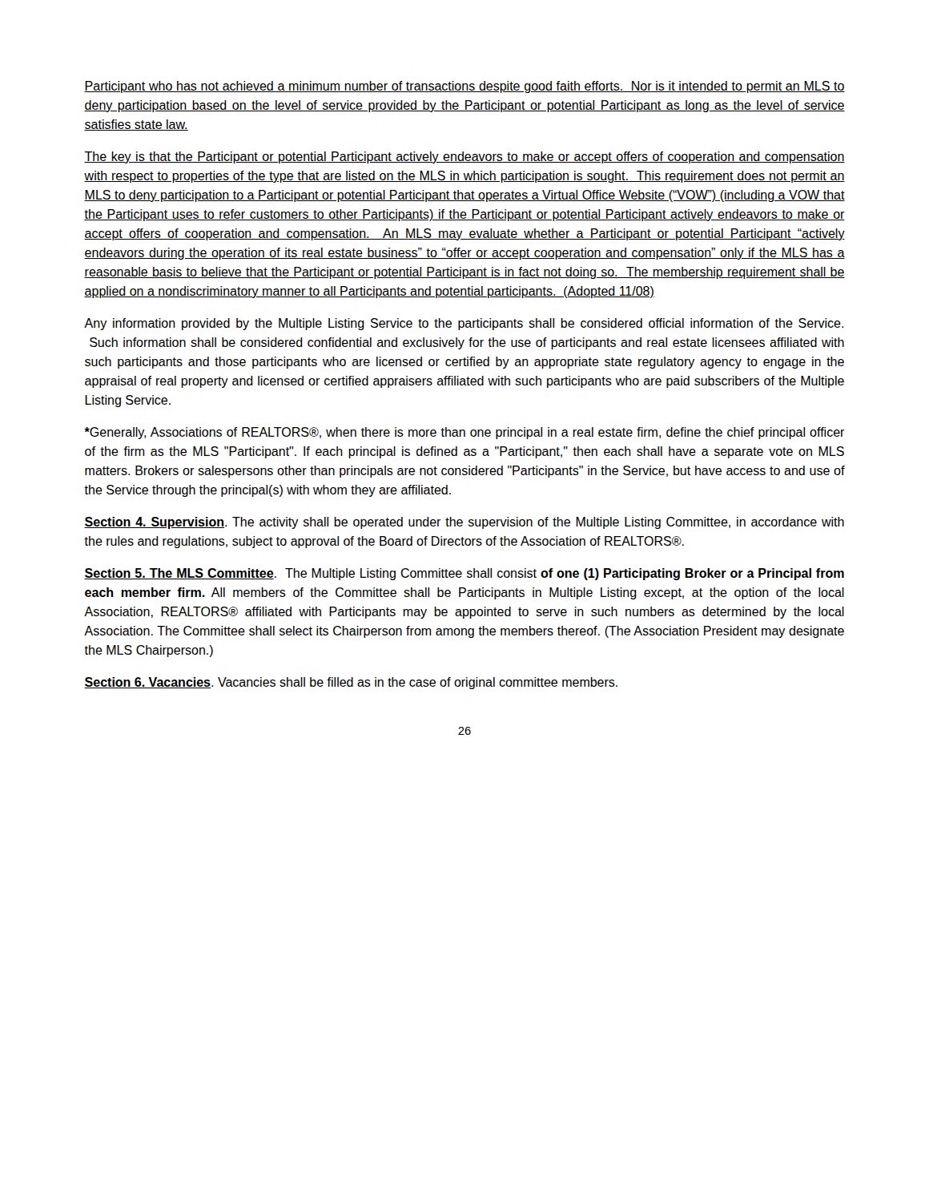Participant who has not achieved a minimum number of transactions despite good faith efforts. Nor is it intended to permit an MLS to deny participation based on the level of service provided by the Participant or potential Participant as long as the level of service satisfies state law.
The key is that the Participant or potential Participant actively endeavors to make or accept offers of cooperation and compensation with respect to properties of the type that are listed on the MLS in which participation is sought. This requirement does not permit an MLS to deny participation to a Participant or potential Participant that operates a Virtual Office Website (“VOW”) (including a VOW that the Participant uses to refer customers to other Participants) if the Participant or potential Participant actively endeavors to make or accept offers of cooperation and compensation. An MLS may evaluate whether a Participant or potential Participant “actively endeavors during the operation of its real estate business” to “offer or accept cooperation and compensation” only if the MLS has a reasonable basis to believe that the Participant or potential Participant is in fact not doing so. The membership requirement shall be applied on a nondiscriminatory manner to all Participants and potential participants. (Adopted 11/08)
Any information provided by the Multiple Listing Service to the participants shall be considered official information of the Service. Such information shall be considered confidential and exclusively for the use of participants and real estate licensees affiliated with such participants and those participants who are licensed or certified by an appropriate state regulatory agency to engage in the appraisal of real property and licensed or certified appraisers affiliated with such participants who are paid subscribers of the Multiple Listing Service.
*Generally, Associations of REALTORS®, when there is more than one principal in a real estate firm, define the chief principal officer of the firm as the MLS "Participant". If each principal is defined as a "Participant," then each shall have a separate vote on MLS matters. Brokers or salespersons other than principals are not considered "Participants" in the Service, but have access to and use of the Service through the principal(s) with whom they are affiliated.
Section 4. Supervision. The activity shall be operated under the supervision of the Multiple Listing Committee, in accordance with the rules and regulations, subject to approval of the Board of Directors of the Association of REALTORS®.
Section 5. The MLS Committee. The Multiple Listing Committee shall consist of one (1) Participating Broker or a Principal from each member firm. All members of the Committee shall be Participants in Multiple Listing except, at the option of the local Association, REALTORS® affiliated with Participants may be appointed to serve in such numbers as determined by the local Association. The Committee shall select its Chairperson from among the members thereof. (The Association President may designate the MLS Chairperson.)
Section 6. Vacancies. Vacancies shall be filled as in the case of original committee members.
26